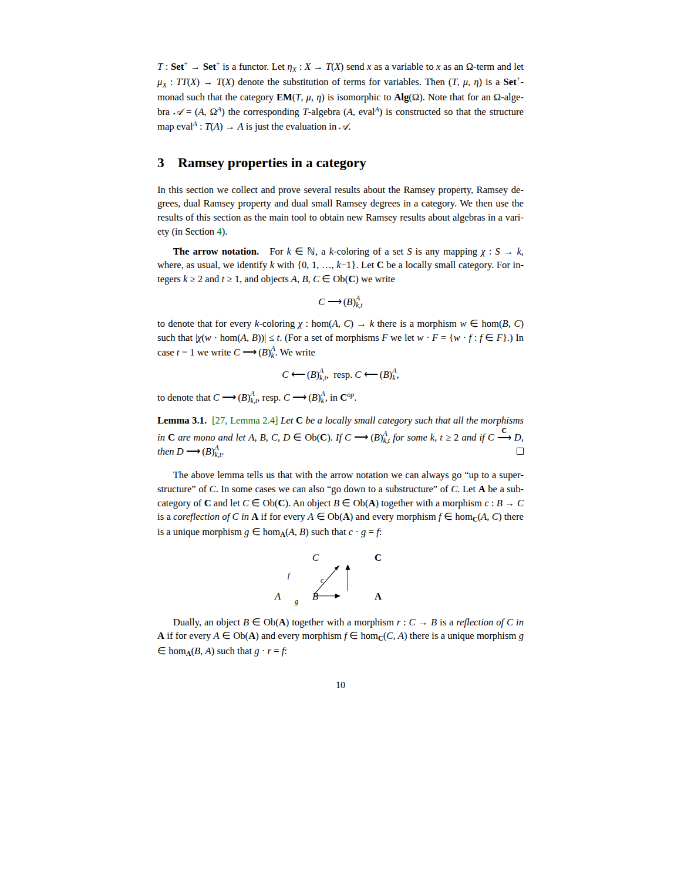T : Set+ → Set+ is a functor. Let ηX : X → T(X) send x as a variable to x as an Ω-term and let μX : TT(X) → T(X) denote the substitution of terms for variables. Then (T, μ, η) is a Set+-monad such that the category EM(T, μ, η) is isomorphic to Alg(Ω). Note that for an Ω-algebra 𝒜 = (A, ΩA) the corresponding T-algebra (A, evalA) is constructed so that the structure map evalA : T(A) → A is just the evaluation in 𝒜.
3 Ramsey properties in a category
In this section we collect and prove several results about the Ramsey property, Ramsey degrees, dual Ramsey property and dual small Ramsey degrees in a category. We then use the results of this section as the main tool to obtain new Ramsey results about algebras in a variety (in Section 4).
The arrow notation. For k ∈ ℕ, a k-coloring of a set S is any mapping χ : S → k, where, as usual, we identify k with {0, 1, …, k−1}. Let C be a locally small category. For integers k ≥ 2 and t ≥ 1, and objects A, B, C ∈ Ob(C) we write
C ⟶ (B)Ak,t
to denote that for every k-coloring χ : hom(A, C) → k there is a morphism w ∈ hom(B, C) such that |χ(w · hom(A, B))| ≤ t. (For a set of morphisms F we let w · F = {w · f : f ∈ F}.) In case t = 1 we write C ⟶ (B)Ak. We write
C ⟵ (B)Ak,t, resp. C ⟵ (B)Ak,
to denote that C ⟶ (B)Ak,t, resp. C ⟶ (B)Ak, in Cop.
Lemma 3.1. [27, Lemma 2.4] Let C be a locally small category such that all the morphisms in C are mono and let A, B, C, D ∈ Ob(C). If C ⟶ (B)Ak,t for some k, t ≥ 2 and if C C⟶ D, then D ⟶ (B)Ak,t.
The above lemma tells us that with the arrow notation we can always go “up to a superstructure” of C. In some cases we can also “go down to a substructure” of C. Let A be a subcategory of C and let C ∈ Ob(C). An object B ∈ Ob(A) together with a morphism c : B → C is a coreflection of C in A if for every A ∈ Ob(A) and every morphism f ∈ homC(A, C) there is a unique morphism g ∈ homA(A, B) such that c · g = f:
C C A B A f c g
Dually, an object B ∈ Ob(A) together with a morphism r : C → B is a reflection of C in A if for every A ∈ Ob(A) and every morphism f ∈ homC(C, A) there is a unique morphism g ∈ homA(B, A) such that g · r = f:
10